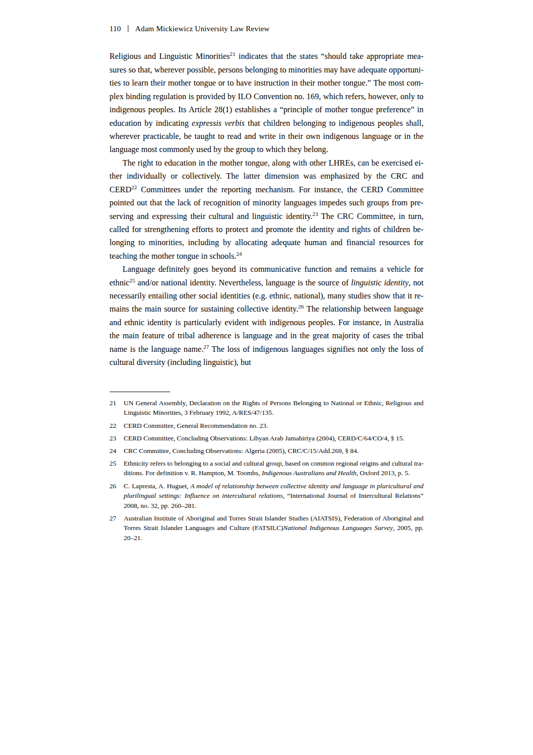110 Adam Mickiewicz University Law Review
Religious and Linguistic Minorities21 indicates that the states “should take appropriate measures so that, wherever possible, persons belonging to minorities may have adequate opportunities to learn their mother tongue or to have instruction in their mother tongue.” The most complex binding regulation is provided by ILO Convention no. 169, which refers, however, only to indigenous peoples. Its Article 28(1) establishes a “principle of mother tongue preference” in education by indicating expressis verbis that children belonging to indigenous peoples shall, wherever practicable, be taught to read and write in their own indigenous language or in the language most commonly used by the group to which they belong.
The right to education in the mother tongue, along with other LHREs, can be exercised either individually or collectively. The latter dimension was emphasized by the CRC and CERD22 Committees under the reporting mechanism. For instance, the CERD Committee pointed out that the lack of recognition of minority languages impedes such groups from preserving and expressing their cultural and linguistic identity.23 The CRC Committee, in turn, called for strengthening efforts to protect and promote the identity and rights of children belonging to minorities, including by allocating adequate human and financial resources for teaching the mother tongue in schools.24
Language definitely goes beyond its communicative function and remains a vehicle for ethnic25 and/or national identity. Nevertheless, language is the source of linguistic identity, not necessarily entailing other social identities (e.g. ethnic, national), many studies show that it remains the main source for sustaining collective identity.26 The relationship between language and ethnic identity is particularly evident with indigenous peoples. For instance, in Australia the main feature of tribal adherence is language and in the great majority of cases the tribal name is the language name.27 The loss of indigenous languages signifies not only the loss of cultural diversity (including linguistic), but
UN General Assembly, Declaration on the Rights of Persons Belonging to National or Ethnic, Religious and Linguistic Minorities, 3 February 1992, A/RES/47/135.
CERD Committee, General Recommendation no. 23.
CERD Committee, Concluding Observations: Libyan Arab Jamahiriya (2004), CERD/C/64/CO/4, § 15.
CRC Committee, Concluding Observations: Algeria (2005), CRC/C/15/Add.269, § 84.
Ethnicity refers to belonging to a social and cultural group, based on common regional origins and cultural traditions. For definition v. R. Hampton, M. Toombs, Indigenous Australians and Health, Oxford 2013, p. 5.
C. Lapresta, A. Huguet, A model of relationship between collective identity and language in pluricultural and plurilingual settings: Influence on intercultural relations, “International Journal of Intercultural Relations” 2008, no. 32, pp. 260–281.
Australian Institute of Aboriginal and Torres Strait Islander Studies (AIATSIS), Federation of Aboriginal and Torres Strait Islander Languages and Culture (FATSILC)National Indigenous Languages Survey, 2005, pp. 20–21.